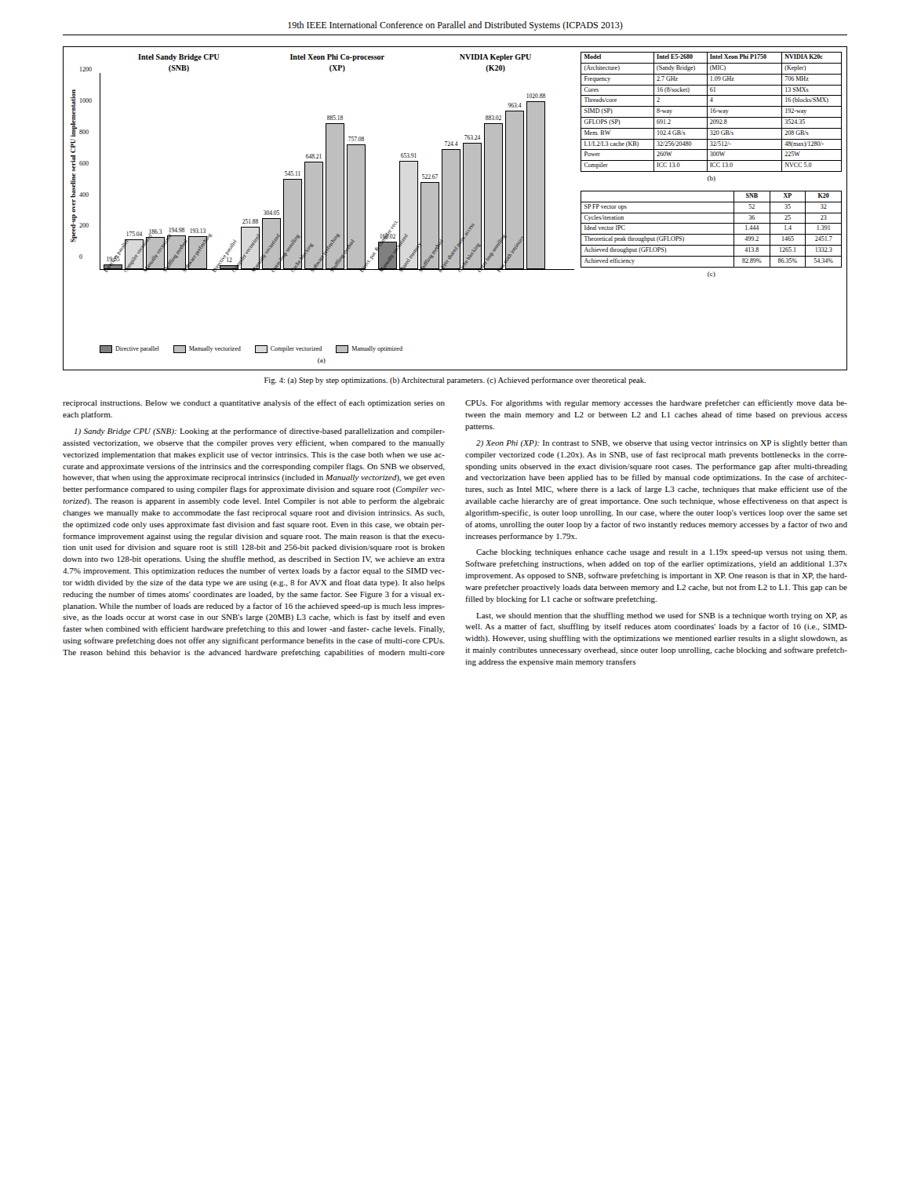19th IEEE International Conference on Parallel and Distributed Systems (ICPADS 2013)
Intel Sandy Bridge CPU
(SNB)
Intel Xeon Phi Co-processor
(XP)
NVIDIA Kepler GPU
(K20)
Speed-up over baseline serial CPU implementation
1200
1000
800
600
400
200
0
19.55
175.04
186.3
194.98
193.13
12
251.88
304.05
545.11
648.21
885.18
757.08
160.02
653.91
522.67
724.4
763.24
883.02
963.4
1020.88
Directive parallel
Compiler vectorized
Manually vectorized
Shuffling method
Software prefetching
Directive parallel
Compiler vectorized
Manually vectorized
Outer loop unrolling
Cache blocking
Software prefetching
Shuffling method
Direct. par. & compiler vect.
Manually vectorized
Shared memory
Shuffling method
8-byte shared mem. access
Cache blocking
Outer loop unrolling
Fast math intrinsics
Directive parallel
Manually vectorized
Compiler vectorized
Manually optimized
(a)
| Model | Intel E5-2680 | Intel Xeon Phi P1750 | NVIDIA K20c |
| --- | --- | --- | --- |
| (Architecture) | (Sandy Bridge) | (MIC) | (Kepler) |
| Frequency | 2.7 GHz | 1.09 GHz | 706 MHz |
| Cores | 16 (8/socket) | 61 | 13 SMXs |
| Threads/core | 2 | 4 | 16 (blocks/SMX) |
| SIMD (SP) | 8-way | 16-way | 192-way |
| GFLOPS (SP) | 691.2 | 2092.8 | 3524.35 |
| Mem. BW | 102.4 GB/s | 320 GB/s | 208 GB/s |
| L1/L2/L3 cache (KB) | 32/256/20480 | 32/512/- | 48(max)/1280/- |
| Power | 260W | 300W | 225W |
| Compiler | ICC 13.0 | ICC 13.0 | NVCC 5.0 |
(b)
| | SNB | XP | K20 |
| --- | --- | --- | --- |
| SP FP vector ops | 52 | 35 | 32 |
| Cycles/iteration | 36 | 25 | 23 |
| Ideal vector IPC | 1.444 | 1.4 | 1.391 |
| Theoretical peak throughput (GFLOPS) | 499.2 | 1465 | 2451.7 |
| Achieved throughput (GFLOPS) | 413.8 | 1265.1 | 1332.3 |
| Achieved efficiency | 82.89% | 86.35% | 54.34% |
(c)
Fig. 4: (a) Step by step optimizations. (b) Architectural parameters. (c) Achieved performance over theoretical peak.
reciprocal instructions. Below we conduct a quantitative analysis of the effect of each optimization series on each platform.
1) Sandy Bridge CPU (SNB): Looking at the performance of directive-based parallelization and compiler-assisted vectorization, we observe that the compiler proves very efficient, when compared to the manually vectorized implementation that makes explicit use of vector intrinsics. This is the case both when we use accurate and approximate versions of the intrinsics and the corresponding compiler flags. On SNB we observed, however, that when using the approximate reciprocal intrinsics (included in Manually vectorized), we get even better performance compared to using compiler flags for approximate division and square root (Compiler vectorized). The reason is apparent in assembly code level. Intel Compiler is not able to perform the algebraic changes we manually make to accommodate the fast reciprocal square root and division intrinsics. As such, the optimized code only uses approximate fast division and fast square root. Even in this case, we obtain performance improvement against using the regular division and square root. The main reason is that the execution unit used for division and square root is still 128-bit and 256-bit packed division/square root is broken down into two 128-bit operations. Using the shuffle method, as described in Section IV, we achieve an extra 4.7% improvement. This optimization reduces the number of vertex loads by a factor equal to the SIMD vector width divided by the size of the data type we are using (e.g., 8 for AVX and float data type). It also helps reducing the number of times atoms' coordinates are loaded, by the same factor. See Figure 3 for a visual explanation. While the number of loads are reduced by a factor of 16 the achieved speed-up is much less impressive, as the loads occur at worst case in our SNB's large (20MB) L3 cache, which is fast by itself and even faster when combined with efficient hardware prefetching to this and lower -and faster- cache levels. Finally, using software prefetching does not offer any significant performance benefits in the case of multi-core CPUs. The reason behind this behavior is the advanced hardware prefetching capabilities of modern multi-core CPUs. For algorithms with regular memory accesses the hardware prefetcher can efficiently move data between the main memory and L2 or between L2 and L1 caches ahead of time based on previous access patterns.
2) Xeon Phi (XP): In contrast to SNB, we observe that using vector intrinsics on XP is slightly better than compiler vectorized code (1.20x). As in SNB, use of fast reciprocal math prevents bottlenecks in the corresponding units observed in the exact division/square root cases. The performance gap after multi-threading and vectorization have been applied has to be filled by manual code optimizations. In the case of architectures, such as Intel MIC, where there is a lack of large L3 cache, techniques that make efficient use of the available cache hierarchy are of great importance. One such technique, whose effectiveness on that aspect is algorithm-specific, is outer loop unrolling. In our case, where the outer loop's vertices loop over the same set of atoms, unrolling the outer loop by a factor of two instantly reduces memory accesses by a factor of two and increases performance by 1.79x.
Cache blocking techniques enhance cache usage and result in a 1.19x speed-up versus not using them. Software prefetching instructions, when added on top of the earlier optimizations, yield an additional 1.37x improvement. As opposed to SNB, software prefetching is important in XP. One reason is that in XP, the hardware prefetcher proactively loads data between memory and L2 cache, but not from L2 to L1. This gap can be filled by blocking for L1 cache or software prefetching.
Last, we should mention that the shuffling method we used for SNB is a technique worth trying on XP, as well. As a matter of fact, shuffling by itself reduces atom coordinates' loads by a factor of 16 (i.e., SIMD-width). However, using shuffling with the optimizations we mentioned earlier results in a slight slowdown, as it mainly contributes unnecessary overhead, since outer loop unrolling, cache blocking and software prefetching address the expensive main memory transfers